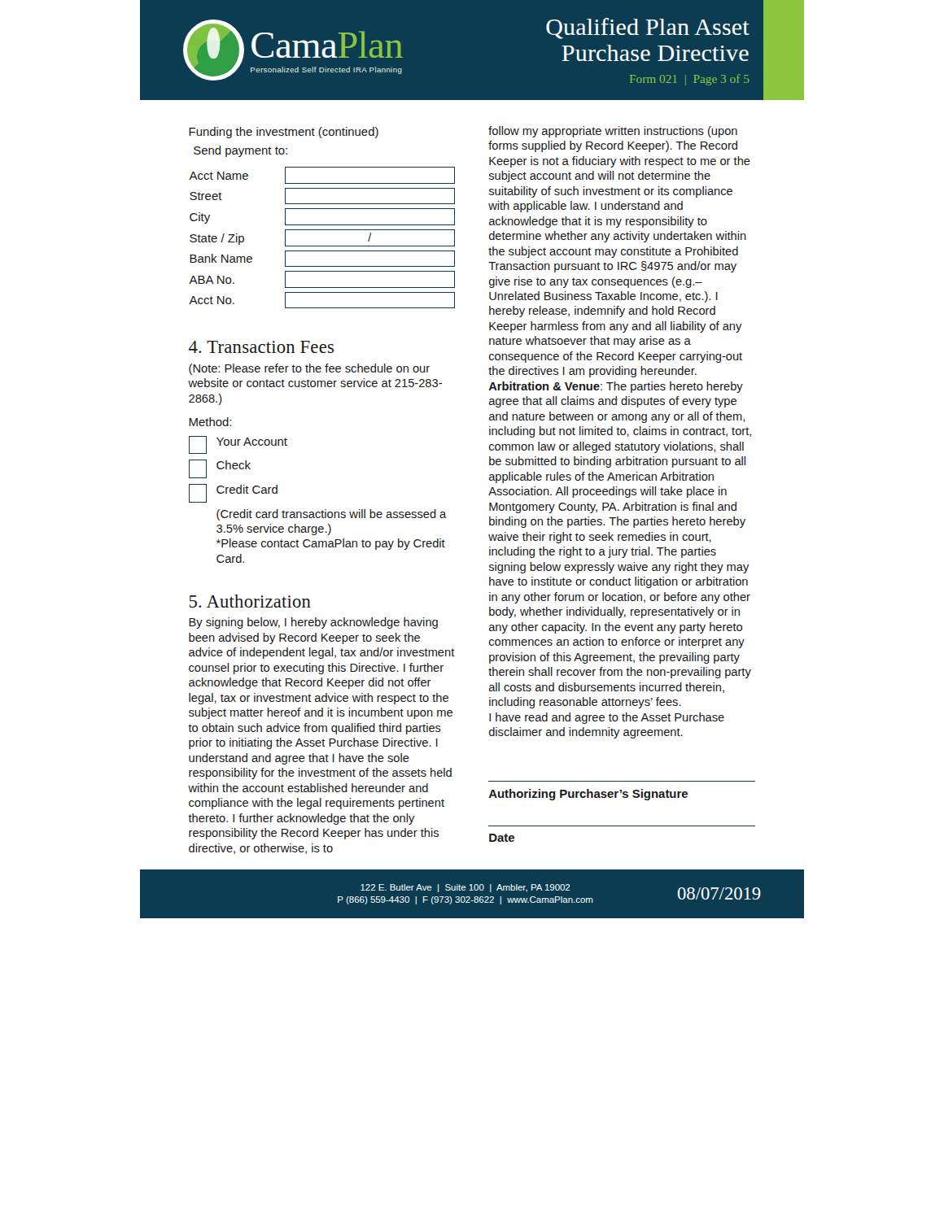CamaPlan
Personalized Self Directed IRA Planning
Qualified Plan Asset
Purchase Directive
Form 021 | Page 3 of 5
Funding the investment (continued)
Send payment to:
| Acct Name | |
| Street | |
| City | |
| State / Zip | / |
| Bank Name | |
| ABA No. | |
| Acct No. | |
4. Transaction Fees
(Note: Please refer to the fee schedule on our website or contact customer service at 215-283-2868.)
Method:
Your Account
Check
Credit Card
(Credit card transactions will be assessed a 3.5% service charge.)
*Please contact CamaPlan to pay by Credit Card.
5. Authorization
By signing below, I hereby acknowledge having been advised by Record Keeper to seek the advice of independent legal, tax and/or investment counsel prior to executing this Directive. I further acknowledge that Record Keeper did not offer legal, tax or investment advice with respect to the subject matter hereof and it is incumbent upon me to obtain such advice from qualified third parties prior to initiating the Asset Purchase Directive. I understand and agree that I have the sole responsibility for the investment of the assets held within the account established hereunder and compliance with the legal requirements pertinent thereto. I further acknowledge that the only responsibility the Record Keeper has under this directive, or otherwise, is to
follow my appropriate written instructions (upon forms supplied by Record Keeper). The Record Keeper is not a fiduciary with respect to me or the subject account and will not determine the suitability of such investment or its compliance with applicable law. I understand and acknowledge that it is my responsibility to determine whether any activity undertaken within the subject account may constitute a Prohibited Transaction pursuant to IRC §4975 and/or may give rise to any tax consequences (e.g.– Unrelated Business Taxable Income, etc.). I hereby release, indemnify and hold Record Keeper harmless from any and all liability of any nature whatsoever that may arise as a consequence of the Record Keeper carrying-out the directives I am providing hereunder.
Arbitration & Venue: The parties hereto hereby agree that all claims and disputes of every type and nature between or among any or all of them, including but not limited to, claims in contract, tort, common law or alleged statutory violations, shall be submitted to binding arbitration pursuant to all applicable rules of the American Arbitration Association. All proceedings will take place in Montgomery County, PA. Arbitration is final and binding on the parties. The parties hereto hereby waive their right to seek remedies in court, including the right to a jury trial. The parties signing below expressly waive any right they may have to institute or conduct litigation or arbitration in any other forum or location, or before any other body, whether individually, representatively or in any other capacity. In the event any party hereto commences an action to enforce or interpret any provision of this Agreement, the prevailing party therein shall recover from the non-prevailing party all costs and disbursements incurred therein, including reasonable attorneys’ fees.
I have read and agree to the Asset Purchase disclaimer and indemnity agreement.
Authorizing Purchaser’s Signature
Date
122 E. Butler Ave | Suite 100 | Ambler, PA 19002
P (866) 559-4430 | F (973) 302-8622 | www.CamaPlan.com
08/07/2019